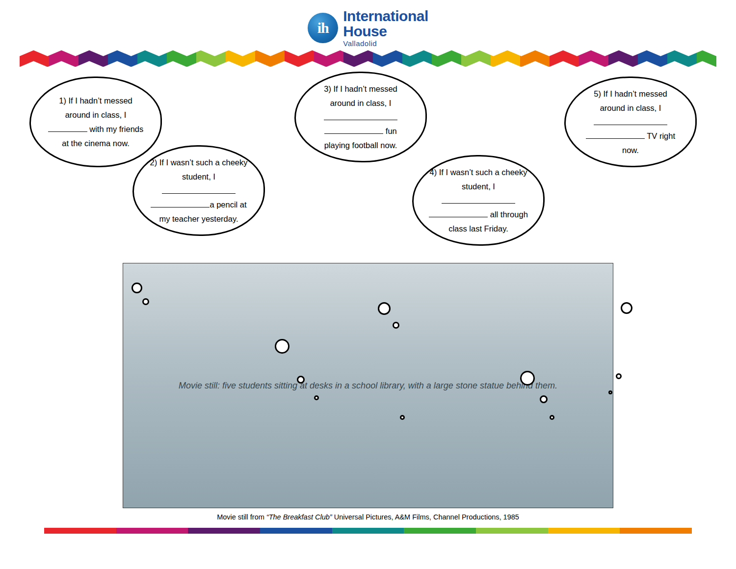ih
International House Valladolid
1) If I hadn’t messed around in class, I with my friends at the cinema now.
2) If I wasn’t such a cheeky student, I a pencil at my teacher yesterday.
3) If I hadn’t messed around in class, I fun playing football now.
4) If I wasn’t such a cheeky student, I all through class last Friday.
5) If I hadn’t messed around in class, I TV right now.
Movie still: five students sitting at desks in a school library, with a large stone statue behind them.
Movie still from “The Breakfast Club” Universal Pictures, A&M Films, Channel Productions, 1985